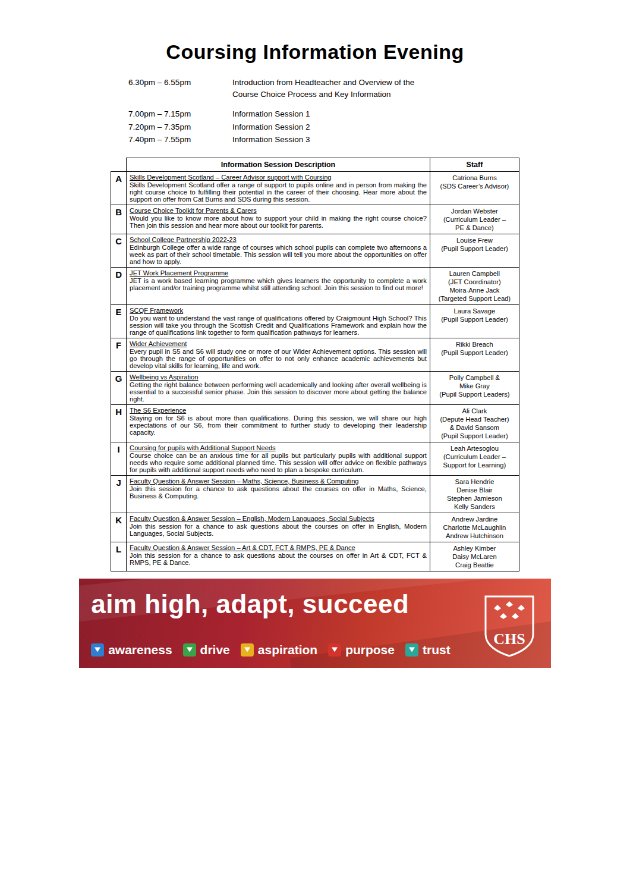Coursing Information Evening
| 6.30pm – 6.55pm | Introduction from Headteacher and Overview of the Course Choice Process and Key Information |
| 7.00pm – 7.15pm | Information Session 1 |
| 7.20pm – 7.35pm | Information Session 2 |
| 7.40pm – 7.55pm | Information Session 3 |
| | Information Session Description | Staff |
| --- | --- | --- |
| A | Skills Development Scotland – Career Advisor support with Coursing Skills Development Scotland offer a range of support to pupils online and in person from making the right course choice to fulfilling their potential in the career of their choosing. Hear more about the support on offer from Cat Burns and SDS during this session. | Catriona Burns (SDS Career’s Advisor) |
| B | Course Choice Toolkit for Parents & Carers Would you like to know more about how to support your child in making the right course choice? Then join this session and hear more about our toolkit for parents. | Jordan Webster (Curriculum Leader – PE & Dance) |
| C | School College Partnership 2022-23 Edinburgh College offer a wide range of courses which school pupils can complete two afternoons a week as part of their school timetable. This session will tell you more about the opportunities on offer and how to apply. | Louise Frew (Pupil Support Leader) |
| D | JET Work Placement Programme JET is a work based learning programme which gives learners the opportunity to complete a work placement and/or training programme whilst still attending school. Join this session to find out more! | Lauren Campbell (JET Coordinator) Moira-Anne Jack (Targeted Support Lead) |
| E | SCQF Framework Do you want to understand the vast range of qualifications offered by Craigmount High School? This session will take you through the Scottish Credit and Qualifications Framework and explain how the range of qualifications link together to form qualification pathways for learners. | Laura Savage (Pupil Support Leader) |
| F | Wider Achievement Every pupil in S5 and S6 will study one or more of our Wider Achievement options. This session will go through the range of opportunities on offer to not only enhance academic achievements but develop vital skills for learning, life and work. | Rikki Breach (Pupil Support Leader) |
| G | Wellbeing vs Aspiration Getting the right balance between performing well academically and looking after overall wellbeing is essential to a successful senior phase. Join this session to discover more about getting the balance right. | Polly Campbell & Mike Gray (Pupil Support Leaders) |
| H | The S6 Experience Staying on for S6 is about more than qualifications. During this session, we will share our high expectations of our S6, from their commitment to further study to developing their leadership capacity. | Ali Clark (Depute Head Teacher) & David Sansom (Pupil Support Leader) |
| I | Coursing for pupils with Additional Support Needs Course choice can be an anxious time for all pupils but particularly pupils with additional support needs who require some additional planned time. This session will offer advice on flexible pathways for pupils with additional support needs who need to plan a bespoke curriculum. | Leah Artesoglou (Curriculum Leader – Support for Learning) |
| J | Faculty Question & Answer Session – Maths, Science, Business & Computing Join this session for a chance to ask questions about the courses on offer in Maths, Science, Business & Computing. | Sara Hendrie Denise Blair Stephen Jamieson Kelly Sanders |
| K | Faculty Question & Answer Session – English, Modern Languages, Social Subjects Join this session for a chance to ask questions about the courses on offer in English, Modern Languages, Social Subjects. | Andrew Jardine Charlotte McLaughlin Andrew Hutchinson |
| L | Faculty Question & Answer Session – Art & CDT, FCT & RMPS, PE & Dance Join this session for a chance to ask questions about the courses on offer in Art & CDT, FCT & RMPS, PE & Dance. | Ashley Kimber Daisy McLaren Craig Beattie |
aim high, adapt, succeed
awareness drive aspiration purpose trust
CHS